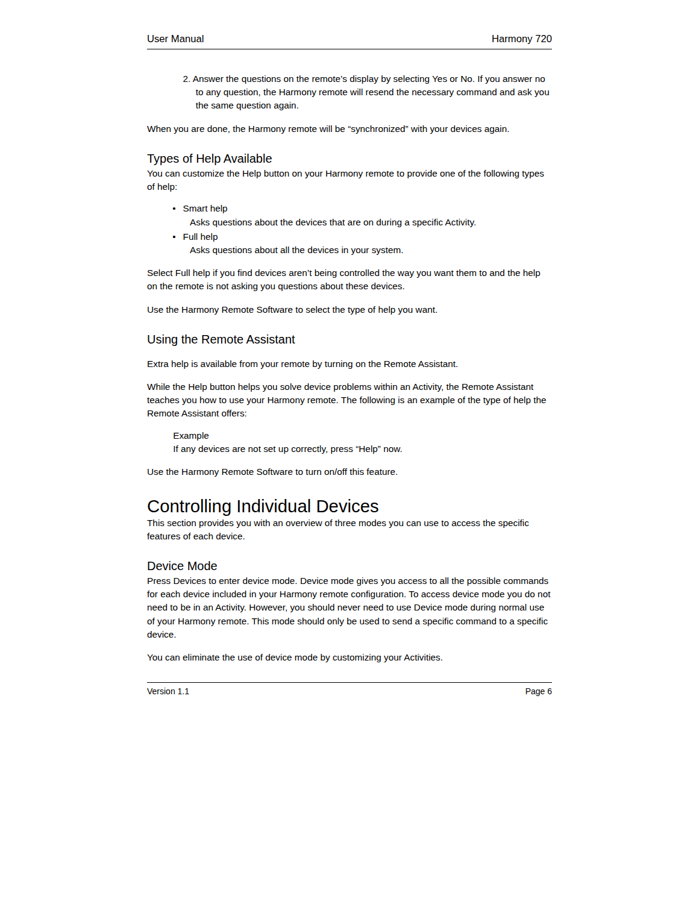User Manual Harmony 720
2. Answer the questions on the remote’s display by selecting Yes or No. If you answer no to any question, the Harmony remote will resend the necessary command and ask you the same question again.
When you are done, the Harmony remote will be “synchronized” with your devices again.
Types of Help Available
You can customize the Help button on your Harmony remote to provide one of the following types of help:
Smart help Asks questions about the devices that are on during a specific Activity.
Full help Asks questions about all the devices in your system.
Select Full help if you find devices aren’t being controlled the way you want them to and the help on the remote is not asking you questions about these devices.
Use the Harmony Remote Software to select the type of help you want.
Using the Remote Assistant
Extra help is available from your remote by turning on the Remote Assistant.
While the Help button helps you solve device problems within an Activity, the Remote Assistant teaches you how to use your Harmony remote. The following is an example of the type of help the Remote Assistant offers:
Example If any devices are not set up correctly, press “Help” now.
Use the Harmony Remote Software to turn on/off this feature.
Controlling Individual Devices
This section provides you with an overview of three modes you can use to access the specific features of each device.
Device Mode
Press Devices to enter device mode. Device mode gives you access to all the possible commands for each device included in your Harmony remote configuration. To access device mode you do not need to be in an Activity. However, you should never need to use Device mode during normal use of your Harmony remote. This mode should only be used to send a specific command to a specific device.
You can eliminate the use of device mode by customizing your Activities.
Version 1.1 Page 6